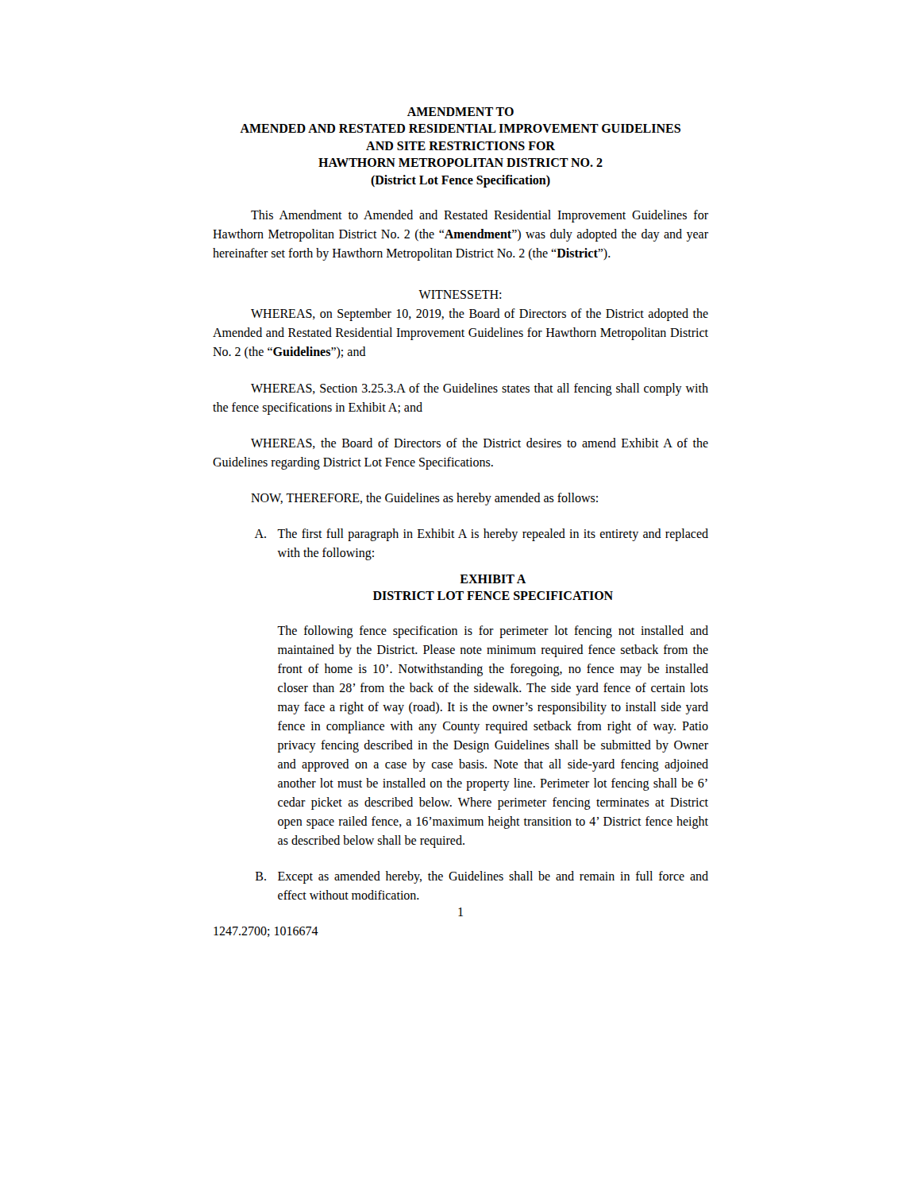Amendment to
Amended and Restated Residential Improvement Guidelines
and Site Restrictions for
Hawthorn Metropolitan District No. 2
(District Lot Fence Specification)
This Amendment to Amended and Restated Residential Improvement Guidelines for Hawthorn Metropolitan District No. 2 (the “Amendment”) was duly adopted the day and year hereinafter set forth by Hawthorn Metropolitan District No. 2 (the “District”).
WITNESSETH:
WHEREAS, on September 10, 2019, the Board of Directors of the District adopted the Amended and Restated Residential Improvement Guidelines for Hawthorn Metropolitan District No. 2 (the “Guidelines”); and
WHEREAS, Section 3.25.3.A of the Guidelines states that all fencing shall comply with the fence specifications in Exhibit A; and
WHEREAS, the Board of Directors of the District desires to amend Exhibit A of the Guidelines regarding District Lot Fence Specifications.
NOW, THEREFORE, the Guidelines as hereby amended as follows:
The first full paragraph in Exhibit A is hereby repealed in its entirety and replaced with the following:
Exhibit A
District Lot Fence Specification
The following fence specification is for perimeter lot fencing not installed and maintained by the District. Please note minimum required fence setback from the front of home is 10’. Notwithstanding the foregoing, no fence may be installed closer than 28’ from the back of the sidewalk. The side yard fence of certain lots may face a right of way (road). It is the owner’s responsibility to install side yard fence in compliance with any County required setback from right of way. Patio privacy fencing described in the Design Guidelines shall be submitted by Owner and approved on a case by case basis. Note that all side-yard fencing adjoined another lot must be installed on the property line. Perimeter lot fencing shall be 6’ cedar picket as described below. Where perimeter fencing terminates at District open space railed fence, a 16’maximum height transition to 4’ District fence height as described below shall be required.
Except as amended hereby, the Guidelines shall be and remain in full force and effect without modification.
1
1247.2700; 1016674